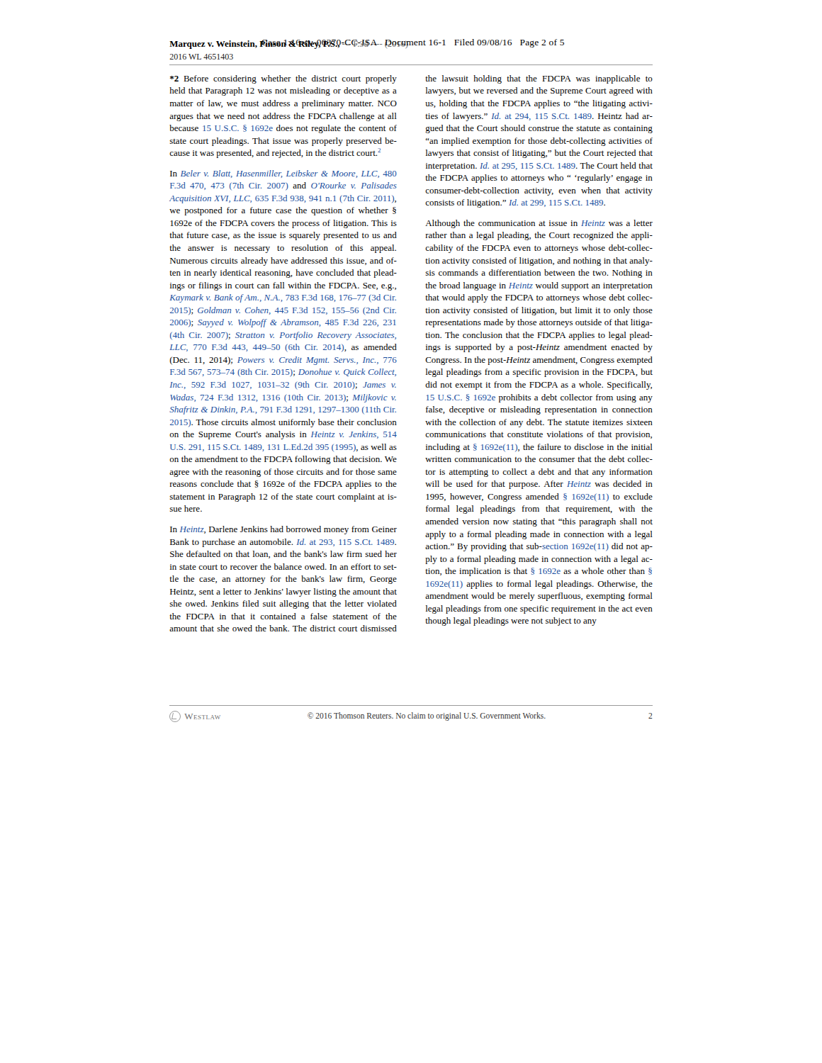Marquez v. Weinstein, Pinson & Riley, P.S., --- F.3d ---- (2016) Case 1:16-cv-00370-CC-JSA Document 16-1 Filed 09/08/16 Page 2 of 5
2016 WL 4651403
*2 Before considering whether the district court properly held that Paragraph 12 was not misleading or deceptive as a matter of law, we must address a preliminary matter. NCO argues that we need not address the FDCPA challenge at all because 15 U.S.C. § 1692e does not regulate the content of state court pleadings. That issue was properly preserved because it was presented, and rejected, in the district court.2
In Beler v. Blatt, Hasenmiller, Leibsker & Moore, LLC, 480 F.3d 470, 473 (7th Cir. 2007) and O'Rourke v. Palisades Acquisition XVI, LLC, 635 F.3d 938, 941 n.1 (7th Cir. 2011), we postponed for a future case the question of whether § 1692e of the FDCPA covers the process of litigation. This is that future case, as the issue is squarely presented to us and the answer is necessary to resolution of this appeal. Numerous circuits already have addressed this issue, and often in nearly identical reasoning, have concluded that pleadings or filings in court can fall within the FDCPA. See, e.g., Kaymark v. Bank of Am., N.A., 783 F.3d 168, 176–77 (3d Cir. 2015); Goldman v. Cohen, 445 F.3d 152, 155–56 (2nd Cir. 2006); Sayyed v. Wolpoff & Abramson, 485 F.3d 226, 231 (4th Cir. 2007); Stratton v. Portfolio Recovery Associates, LLC, 770 F.3d 443, 449–50 (6th Cir. 2014), as amended (Dec. 11, 2014); Powers v. Credit Mgmt. Servs., Inc., 776 F.3d 567, 573–74 (8th Cir. 2015); Donohue v. Quick Collect, Inc., 592 F.3d 1027, 1031–32 (9th Cir. 2010); James v. Wadas, 724 F.3d 1312, 1316 (10th Cir. 2013); Miljkovic v. Shafritz & Dinkin, P.A., 791 F.3d 1291, 1297–1300 (11th Cir. 2015). Those circuits almost uniformly base their conclusion on the Supreme Court's analysis in Heintz v. Jenkins, 514 U.S. 291, 115 S.Ct. 1489, 131 L.Ed.2d 395 (1995), as well as on the amendment to the FDCPA following that decision. We agree with the reasoning of those circuits and for those same reasons conclude that § 1692e of the FDCPA applies to the statement in Paragraph 12 of the state court complaint at issue here.
In Heintz, Darlene Jenkins had borrowed money from Geiner Bank to purchase an automobile. Id. at 293, 115 S.Ct. 1489. She defaulted on that loan, and the bank's law firm sued her in state court to recover the balance owed. In an effort to settle the case, an attorney for the bank's law firm, George Heintz, sent a letter to Jenkins' lawyer listing the amount that she owed. Jenkins filed suit alleging that the letter violated the FDCPA in that it contained a false statement of the amount that she owed the bank. The district court dismissed the lawsuit holding that the FDCPA was inapplicable to lawyers, but we reversed and the Supreme Court agreed with us, holding that the FDCPA applies to “the litigating activities of lawyers.” Id. at 294, 115 S.Ct. 1489. Heintz had argued that the Court should construe the statute as containing “an implied exemption for those debt-collecting activities of lawyers that consist of litigating,” but the Court rejected that interpretation. Id. at 295, 115 S.Ct. 1489. The Court held that the FDCPA applies to attorneys who “ ‘regularly’ engage in consumer-debt-collection activity, even when that activity consists of litigation.” Id. at 299, 115 S.Ct. 1489.
Although the communication at issue in Heintz was a letter rather than a legal pleading, the Court recognized the applicability of the FDCPA even to attorneys whose debt-collection activity consisted of litigation, and nothing in that analysis commands a differentiation between the two. Nothing in the broad language in Heintz would support an interpretation that would apply the FDCPA to attorneys whose debt collection activity consisted of litigation, but limit it to only those representations made by those attorneys outside of that litigation. The conclusion that the FDCPA applies to legal pleadings is supported by a post-Heintz amendment enacted by Congress. In the post-Heintz amendment, Congress exempted legal pleadings from a specific provision in the FDCPA, but did not exempt it from the FDCPA as a whole. Specifically, 15 U.S.C. § 1692e prohibits a debt collector from using any false, deceptive or misleading representation in connection with the collection of any debt. The statute itemizes sixteen communications that constitute violations of that provision, including at § 1692e(11), the failure to disclose in the initial written communication to the consumer that the debt collector is attempting to collect a debt and that any information will be used for that purpose. After Heintz was decided in 1995, however, Congress amended § 1692e(11) to exclude formal legal pleadings from that requirement, with the amended version now stating that “this paragraph shall not apply to a formal pleading made in connection with a legal action.” By providing that sub-section 1692e(11) did not apply to a formal pleading made in connection with a legal action, the implication is that § 1692e as a whole other than § 1692e(11) applies to formal legal pleadings. Otherwise, the amendment would be merely superfluous, exempting formal legal pleadings from one specific requirement in the act even though legal pleadings were not subject to any
Westlaw © 2016 Thomson Reuters. No claim to original U.S. Government Works. 2